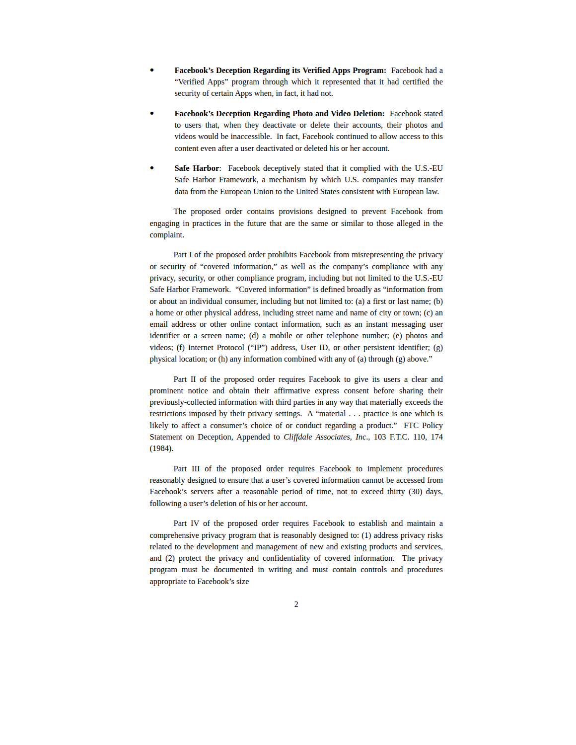●
Facebook’s Deception Regarding its Verified Apps Program: Facebook had a “Verified Apps” program through which it represented that it had certified the security of certain Apps when, in fact, it had not.
●
Facebook’s Deception Regarding Photo and Video Deletion: Facebook stated to users that, when they deactivate or delete their accounts, their photos and videos would be inaccessible. In fact, Facebook continued to allow access to this content even after a user deactivated or deleted his or her account.
●
Safe Harbor: Facebook deceptively stated that it complied with the U.S.-EU Safe Harbor Framework, a mechanism by which U.S. companies may transfer data from the European Union to the United States consistent with European law.
The proposed order contains provisions designed to prevent Facebook from engaging in practices in the future that are the same or similar to those alleged in the complaint.
Part I of the proposed order prohibits Facebook from misrepresenting the privacy or security of “covered information,” as well as the company’s compliance with any privacy, security, or other compliance program, including but not limited to the U.S.-EU Safe Harbor Framework. “Covered information” is defined broadly as “information from or about an individual consumer, including but not limited to: (a) a first or last name; (b) a home or other physical address, including street name and name of city or town; (c) an email address or other online contact information, such as an instant messaging user identifier or a screen name; (d) a mobile or other telephone number; (e) photos and videos; (f) Internet Protocol (“IP”) address, User ID, or other persistent identifier; (g) physical location; or (h) any information combined with any of (a) through (g) above.”
Part II of the proposed order requires Facebook to give its users a clear and prominent notice and obtain their affirmative express consent before sharing their previously-collected information with third parties in any way that materially exceeds the restrictions imposed by their privacy settings. A “material . . . practice is one which is likely to affect a consumer’s choice of or conduct regarding a product.” FTC Policy Statement on Deception, Appended to Cliffdale Associates, Inc., 103 F.T.C. 110, 174 (1984).
Part III of the proposed order requires Facebook to implement procedures reasonably designed to ensure that a user’s covered information cannot be accessed from Facebook’s servers after a reasonable period of time, not to exceed thirty (30) days, following a user’s deletion of his or her account.
Part IV of the proposed order requires Facebook to establish and maintain a comprehensive privacy program that is reasonably designed to: (1) address privacy risks related to the development and management of new and existing products and services, and (2) protect the privacy and confidentiality of covered information. The privacy program must be documented in writing and must contain controls and procedures appropriate to Facebook’s size
2